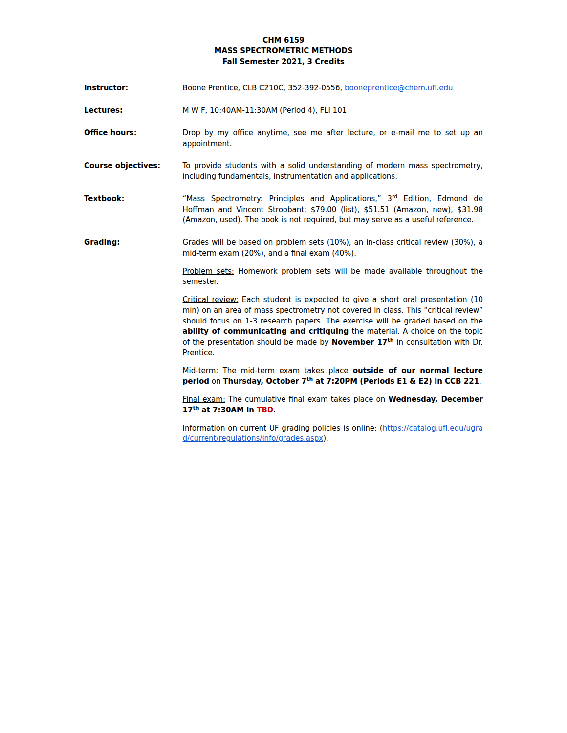CHM 6159 Mass Spectrometric Methods Fall Semester 2021, 3 Credits
Instructor:
Boone Prentice, CLB C210C, 352-392-0556, booneprentice@chem.ufl.edu
Lectures:
M W F, 10:40AM-11:30AM (Period 4), FLI 101
Office hours:
Drop by my office anytime, see me after lecture, or e-mail me to set up an appointment.
Course objectives:
To provide students with a solid understanding of modern mass spectrometry, including fundamentals, instrumentation and applications.
Textbook:
“Mass Spectrometry: Principles and Applications,” 3rd Edition, Edmond de Hoffman and Vincent Stroobant; $79.00 (list), $51.51 (Amazon, new), $31.98 (Amazon, used). The book is not required, but may serve as a useful reference.
Grading:
Grades will be based on problem sets (10%), an in-class critical review (30%), a mid-term exam (20%), and a final exam (40%).
Problem sets: Homework problem sets will be made available throughout the semester.
Critical review: Each student is expected to give a short oral presentation (10 min) on an area of mass spectrometry not covered in class. This “critical review” should focus on 1-3 research papers. The exercise will be graded based on the ability of communicating and critiquing the material. A choice on the topic of the presentation should be made by November 17th in consultation with Dr. Prentice.
Mid-term: The mid-term exam takes place outside of our normal lecture period on Thursday, October 7th at 7:20PM (Periods E1 & E2) in CCB 221.
Final exam: The cumulative final exam takes place on Wednesday, December 17th at 7:30AM in TBD.
Information on current UF grading policies is online: (https://catalog.ufl.edu/ugrad/current/regulations/info/grades.aspx).